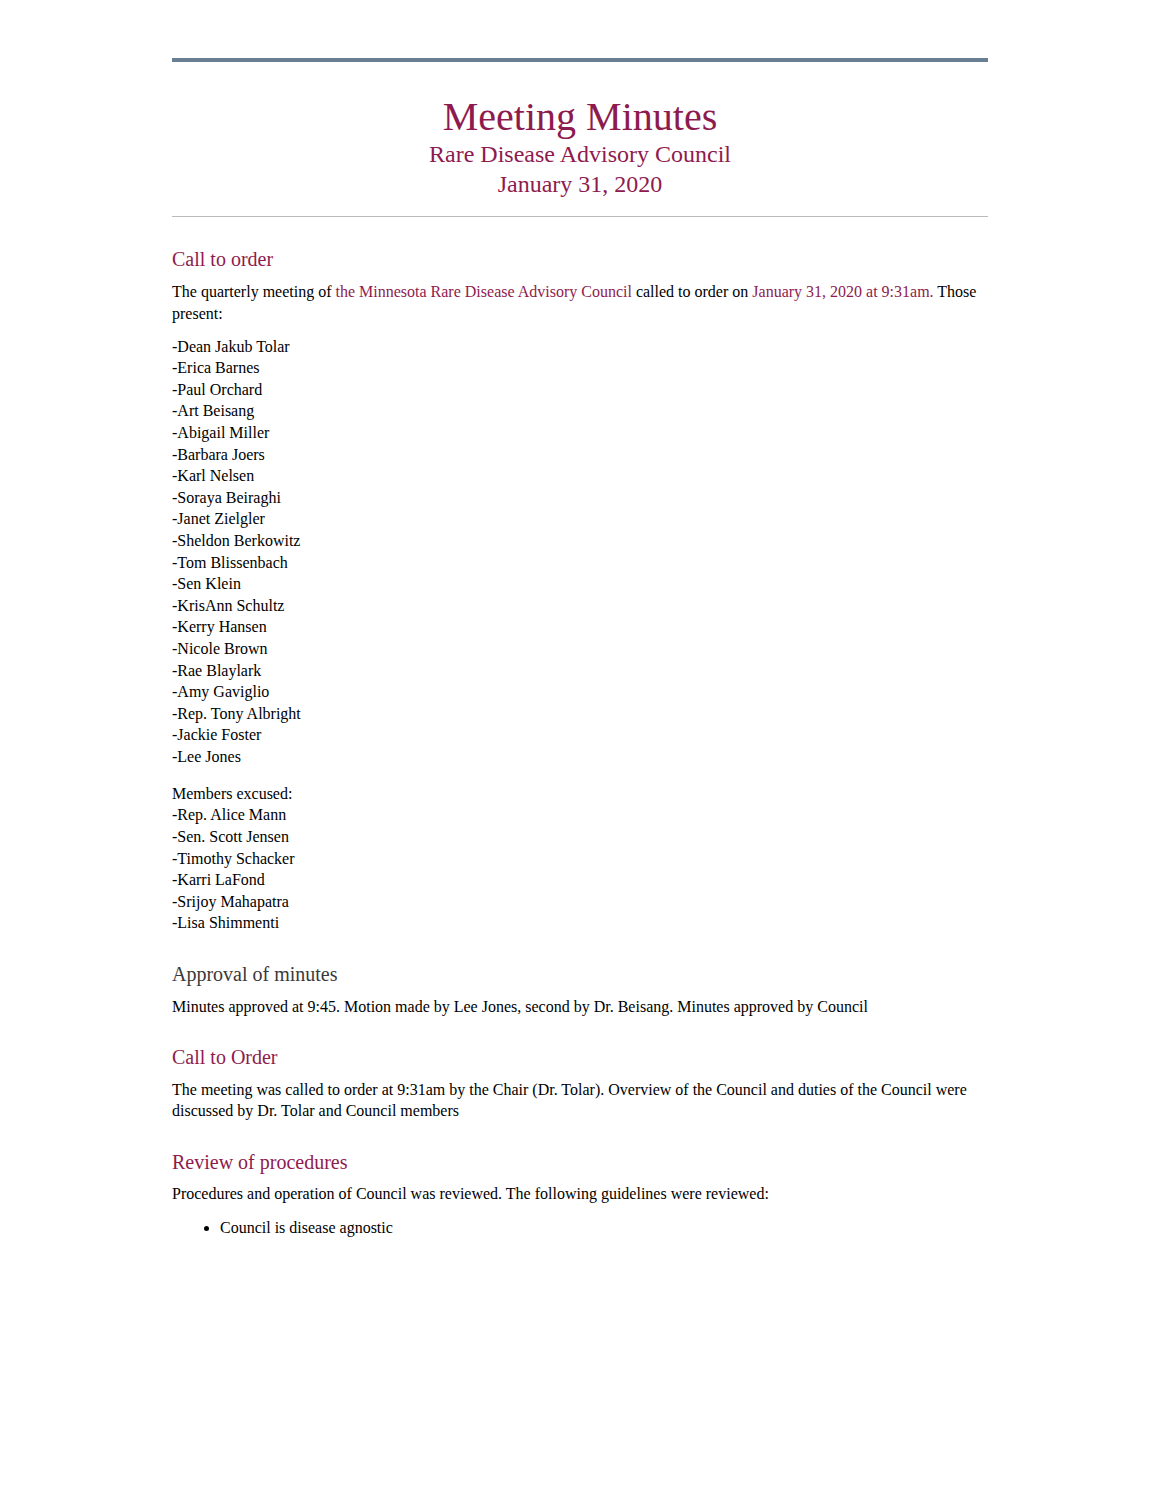Meeting Minutes
Rare Disease Advisory Council
January 31, 2020
Call to order
The quarterly meeting of the Minnesota Rare Disease Advisory Council called to order on January 31, 2020 at 9:31am. Those present:
-Dean Jakub Tolar
-Erica Barnes
-Paul Orchard
-Art Beisang
-Abigail Miller
-Barbara Joers
-Karl Nelsen
-Soraya Beiraghi
-Janet Zielgler
-Sheldon Berkowitz
-Tom Blissenbach
-Sen Klein
-KrisAnn Schultz
-Kerry Hansen
-Nicole Brown
-Rae Blaylark
-Amy Gaviglio
-Rep. Tony Albright
-Jackie Foster
-Lee Jones
Members excused:
-Rep. Alice Mann
-Sen. Scott Jensen
-Timothy Schacker
-Karri LaFond
-Srijoy Mahapatra
-Lisa Shimmenti
Approval of minutes
Minutes approved at 9:45. Motion made by Lee Jones, second by Dr. Beisang. Minutes approved by Council
Call to Order
The meeting was called to order at 9:31am by the Chair (Dr. Tolar). Overview of the Council and duties of the Council were discussed by Dr. Tolar and Council members
Review of procedures
Procedures and operation of Council was reviewed. The following guidelines were reviewed:
Council is disease agnostic